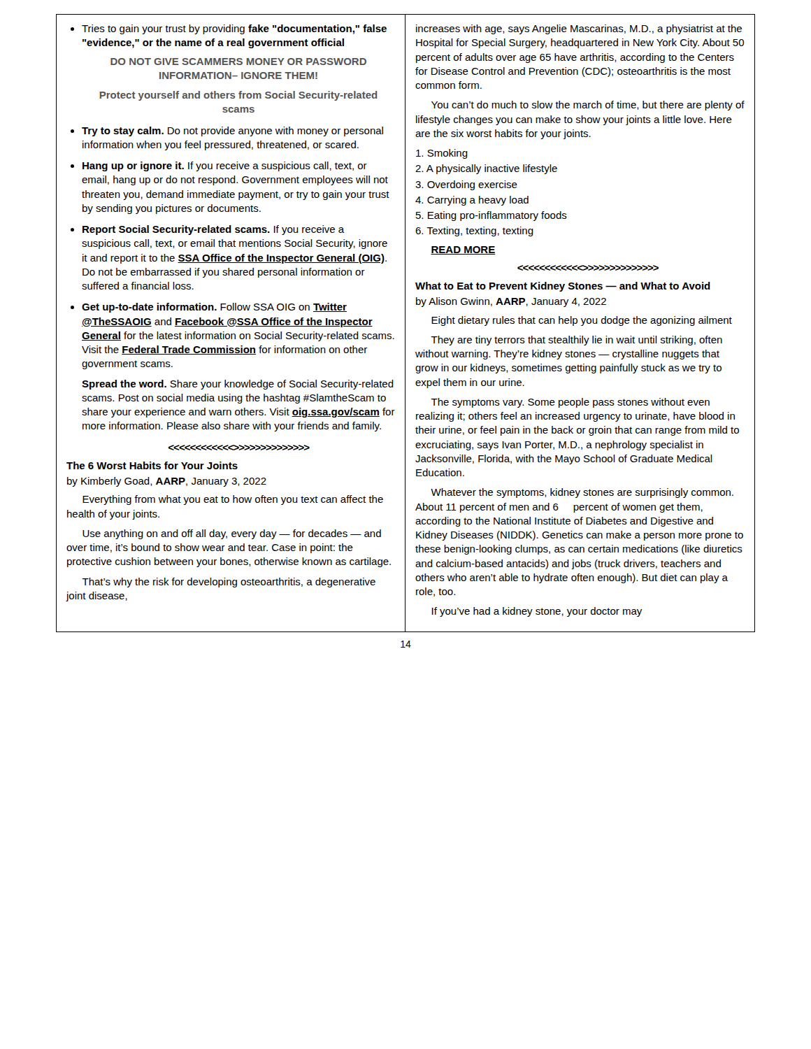Tries to gain your trust by providing fake "documentation," false "evidence," or the name of a real government official
DO NOT GIVE SCAMMERS MONEY OR PASSWORD INFORMATION– IGNORE THEM!
Protect yourself and others from Social Security-related scams
Try to stay calm. Do not provide anyone with money or personal information when you feel pressured, threatened, or scared.
Hang up or ignore it. If you receive a suspicious call, text, or email, hang up or do not respond. Government employees will not threaten you, demand immediate payment, or try to gain your trust by sending you pictures or documents.
Report Social Security-related scams. If you receive a suspicious call, text, or email that mentions Social Security, ignore it and report it to the SSA Office of the Inspector General (OIG). Do not be embarrassed if you shared personal information or suffered a financial loss.
Get up-to-date information. Follow SSA OIG on Twitter @TheSSAOIG and Facebook @SSA Office of the Inspector General for the latest information on Social Security-related scams. Visit the Federal Trade Commission for information on other government scams.
Spread the word. Share your knowledge of Social Security-related scams. Post on social media using the hashtag #SlamtheScam to share your experience and warn others. Visit oig.ssa.gov/scam for more information. Please also share with your friends and family.
<<<<<<<<<<<<>>>>>>>>>>>>>>
The 6 Worst Habits for Your Joints
by Kimberly Goad, AARP, January 3, 2022
Everything from what you eat to how often you text can affect the health of your joints.
Use anything on and off all day, every day — for decades — and over time, it’s bound to show wear and tear. Case in point: the protective cushion between your bones, otherwise known as cartilage.
That’s why the risk for developing osteoarthritis, a degenerative joint disease,
increases with age, says Angelie Mascarinas, M.D., a physiatrist at the Hospital for Special Surgery, headquartered in New York City. About 50 percent of adults over age 65 have arthritis, according to the Centers for Disease Control and Prevention (CDC); osteoarthritis is the most common form.
You can’t do much to slow the march of time, but there are plenty of lifestyle changes you can make to show your joints a little love. Here are the six worst habits for your joints.
1. Smoking
2. A physically inactive lifestyle
3. Overdoing exercise
4. Carrying a heavy load
5. Eating pro-inflammatory foods
6. Texting, texting, texting
READ MORE
<<<<<<<<<<<<>>>>>>>>>>>>>>
What to Eat to Prevent Kidney Stones — and What to Avoid
by Alison Gwinn, AARP, January 4, 2022
Eight dietary rules that can help you dodge the agonizing ailment
They are tiny terrors that stealthily lie in wait until striking, often without warning. They’re kidney stones — crystalline nuggets that grow in our kidneys, sometimes getting painfully stuck as we try to expel them in our urine.
The symptoms vary. Some people pass stones without even realizing it; others feel an increased urgency to urinate, have blood in their urine, or feel pain in the back or groin that can range from mild to excruciating, says Ivan Porter, M.D., a nephrology specialist in Jacksonville, Florida, with the Mayo School of Graduate Medical Education.
Whatever the symptoms, kidney stones are surprisingly common. About 11 percent of men and 6 percent of women get them, according to the National Institute of Diabetes and Digestive and Kidney Diseases (NIDDK). Genetics can make a person more prone to these benign-looking clumps, as can certain medications (like diuretics and calcium-based antacids) and jobs (truck drivers, teachers and others who aren’t able to hydrate often enough). But diet can play a role, too.
If you’ve had a kidney stone, your doctor may
14